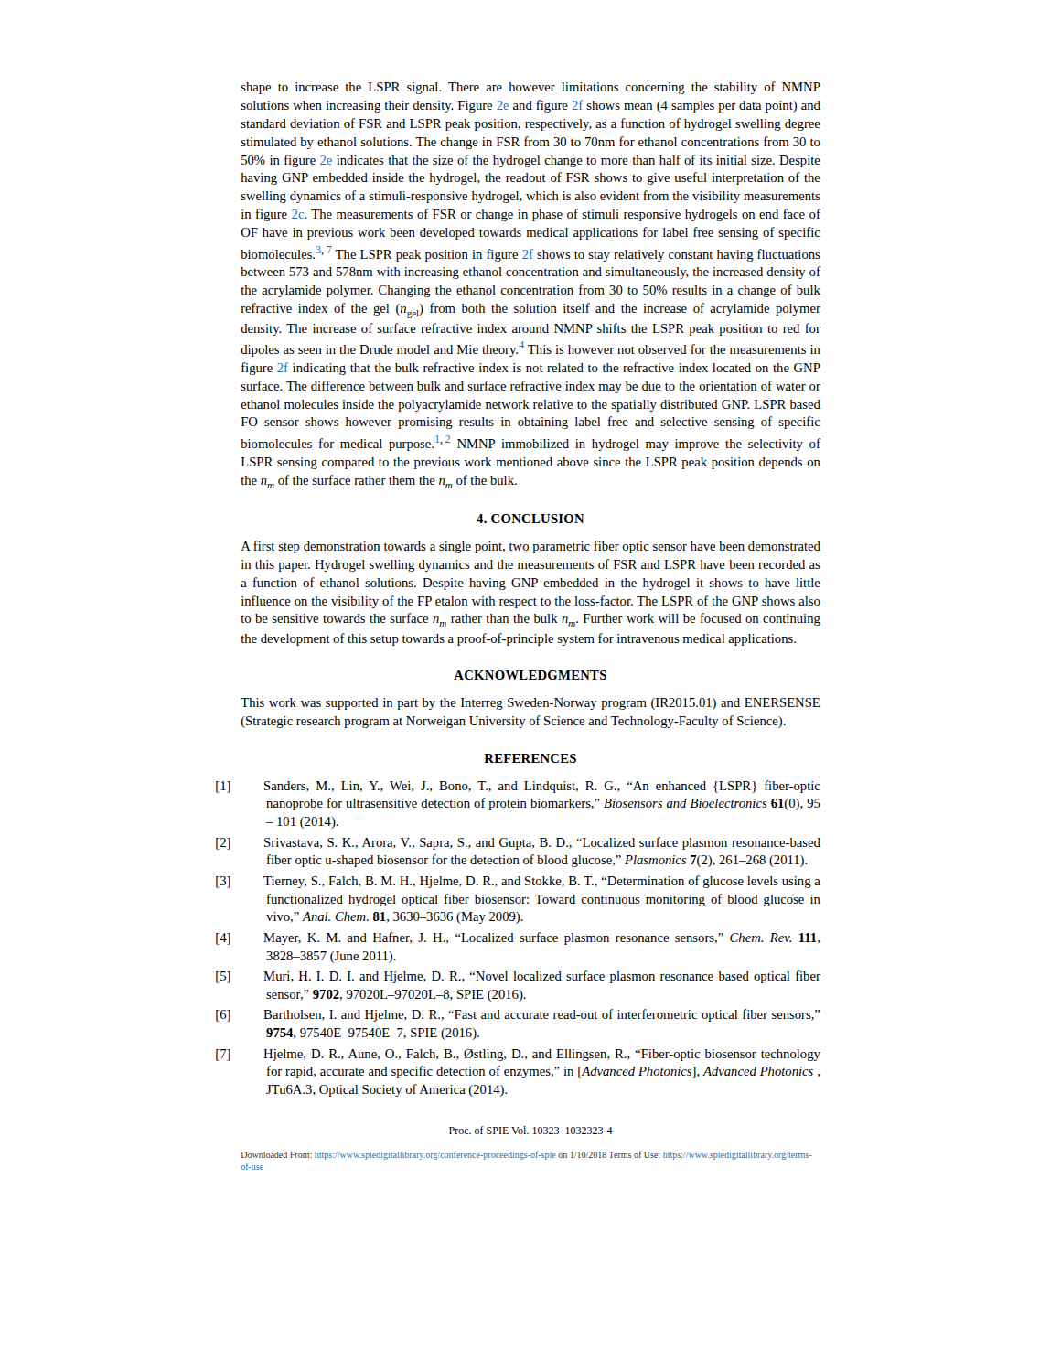shape to increase the LSPR signal. There are however limitations concerning the stability of NMNP solutions when increasing their density. Figure 2e and figure 2f shows mean (4 samples per data point) and standard deviation of FSR and LSPR peak position, respectively, as a function of hydrogel swelling degree stimulated by ethanol solutions. The change in FSR from 30 to 70nm for ethanol concentrations from 30 to 50% in figure 2e indicates that the size of the hydrogel change to more than half of its initial size. Despite having GNP embedded inside the hydrogel, the readout of FSR shows to give useful interpretation of the swelling dynamics of a stimuli-responsive hydrogel, which is also evident from the visibility measurements in figure 2c. The measurements of FSR or change in phase of stimuli responsive hydrogels on end face of OF have in previous work been developed towards medical applications for label free sensing of specific biomolecules.3, 7 The LSPR peak position in figure 2f shows to stay relatively constant having fluctuations between 573 and 578nm with increasing ethanol concentration and simultaneously, the increased density of the acrylamide polymer. Changing the ethanol concentration from 30 to 50% results in a change of bulk refractive index of the gel (ngel) from both the solution itself and the increase of acrylamide polymer density. The increase of surface refractive index around NMNP shifts the LSPR peak position to red for dipoles as seen in the Drude model and Mie theory.4 This is however not observed for the measurements in figure 2f indicating that the bulk refractive index is not related to the refractive index located on the GNP surface. The difference between bulk and surface refractive index may be due to the orientation of water or ethanol molecules inside the polyacrylamide network relative to the spatially distributed GNP. LSPR based FO sensor shows however promising results in obtaining label free and selective sensing of specific biomolecules for medical purpose.1, 2 NMNP immobilized in hydrogel may improve the selectivity of LSPR sensing compared to the previous work mentioned above since the LSPR peak position depends on the nm of the surface rather them the nm of the bulk.
4. CONCLUSION
A first step demonstration towards a single point, two parametric fiber optic sensor have been demonstrated in this paper. Hydrogel swelling dynamics and the measurements of FSR and LSPR have been recorded as a function of ethanol solutions. Despite having GNP embedded in the hydrogel it shows to have little influence on the visibility of the FP etalon with respect to the loss-factor. The LSPR of the GNP shows also to be sensitive towards the surface nm rather than the bulk nm. Further work will be focused on continuing the development of this setup towards a proof-of-principle system for intravenous medical applications.
ACKNOWLEDGMENTS
This work was supported in part by the Interreg Sweden-Norway program (IR2015.01) and ENERSENSE (Strategic research program at Norweigan University of Science and Technology-Faculty of Science).
REFERENCES
[1] Sanders, M., Lin, Y., Wei, J., Bono, T., and Lindquist, R. G., “An enhanced {LSPR} fiber-optic nanoprobe for ultrasensitive detection of protein biomarkers,” Biosensors and Bioelectronics 61(0), 95 – 101 (2014).
[2] Srivastava, S. K., Arora, V., Sapra, S., and Gupta, B. D., “Localized surface plasmon resonance-based fiber optic u-shaped biosensor for the detection of blood glucose,” Plasmonics 7(2), 261–268 (2011).
[3] Tierney, S., Falch, B. M. H., Hjelme, D. R., and Stokke, B. T., “Determination of glucose levels using a functionalized hydrogel optical fiber biosensor: Toward continuous monitoring of blood glucose in vivo,” Anal. Chem. 81, 3630–3636 (May 2009).
[4] Mayer, K. M. and Hafner, J. H., “Localized surface plasmon resonance sensors,” Chem. Rev. 111, 3828–3857 (June 2011).
[5] Muri, H. I. D. I. and Hjelme, D. R., “Novel localized surface plasmon resonance based optical fiber sensor,” 9702, 97020L–97020L–8, SPIE (2016).
[6] Bartholsen, I. and Hjelme, D. R., “Fast and accurate read-out of interferometric optical fiber sensors,” 9754, 97540E–97540E–7, SPIE (2016).
[7] Hjelme, D. R., Aune, O., Falch, B., Østling, D., and Ellingsen, R., “Fiber-optic biosensor technology for rapid, accurate and specific detection of enzymes,” in [Advanced Photonics], Advanced Photonics , JTu6A.3, Optical Society of America (2014).
Proc. of SPIE Vol. 10323 1032323-4
Downloaded From: https://www.spiedigitallibrary.org/conference-proceedings-of-spie on 1/10/2018 Terms of Use: https://www.spiedigitallibrary.org/terms-of-use